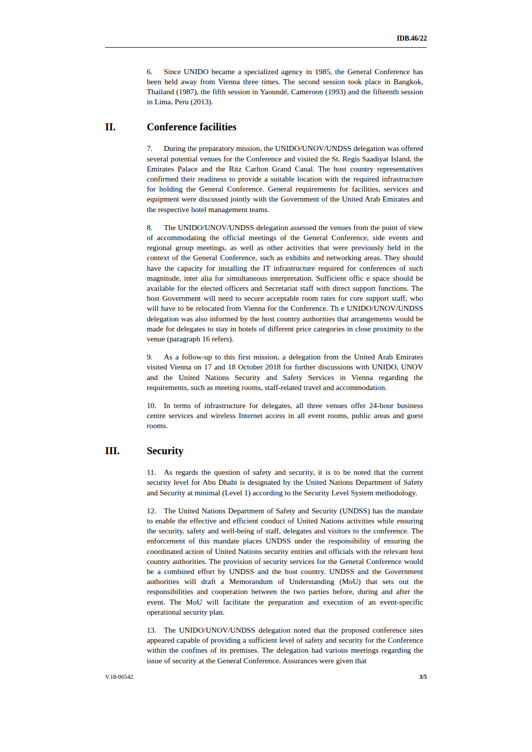IDB.46/22
6. Since UNIDO became a specialized agency in 1985, the General Conference has been held away from Vienna three times. The second session took place in Bangkok, Thailand (1987), the fifth session in Yaoundé, Cameroon (1993) and the fifteenth session in Lima, Peru (2013).
II. Conference facilities
7. During the preparatory mission, the UNIDO/UNOV/UNDSS delegation was offered several potential venues for the Conference and visited the St. Regis Saadiyat Island, the Emirates Palace and the Ritz Carlton Grand Canal. The host country representatives confirmed their readiness to provide a suitable location with the required infrastructure for holding the General Conference. General requirements for facilities, services and equipment were discussed jointly with the Government of the United Arab Emirates and the respective hotel management teams.
8. The UNIDO/UNOV/UNDSS delegation assessed the venues from the point of view of accommodating the official meetings of the General Conference, side events and regional group meetings, as well as other activities that were previously held in the context of the General Conference, such as exhibits and networking areas. They should have the capacity for installing the IT infrastructure required for conferences of such magnitude, inter alia for simultaneous interpretation. Sufficient offic e space should be available for the elected officers and Secretariat staff with direct support functions. The host Government will need to secure acceptable room rates for core support staff, who will have to be relocated from Vienna for the Conference. Th e UNIDO/UNOV/UNDSS delegation was also informed by the host country authorities that arrangements would be made for delegates to stay in hotels of different price categories in close proximity to the venue (paragraph 16 refers).
9. As a follow-up to this first mission, a delegation from the United Arab Emirates visited Vienna on 17 and 18 October 2018 for further discussions with UNIDO, UNOV and the United Nations Security and Safety Services in Vienna regarding the requirements, such as meeting rooms, staff-related travel and accommodation.
10. In terms of infrastructure for delegates, all three venues offer 24-hour business centre services and wireless Internet access in all event rooms, public areas and guest rooms.
III. Security
11. As regards the question of safety and security, it is to be noted that the current security level for Abu Dhabi is designated by the United Nations Department of Safety and Security at minimal (Level 1) according to the Security Level System methodology.
12. The United Nations Department of Safety and Security (UNDSS) has the mandate to enable the effective and efficient conduct of United Nations activities while ensuring the security, safety and well-being of staff, delegates and visitors to the conference. The enforcement of this mandate places UNDSS under the responsibility of ensuring the coordinated action of United Nations security entities and officials with the relevant host country authorities. The provision of security services for the General Conference would be a combined effort by UNDSS and the host country. UNDSS and the Government authorities will draft a Memorandum of Understanding (MoU) that sets out the responsibilities and cooperation between the two parties before, during and after the event. The MoU will facilitate the preparation and execution of an event-specific operational security plan.
13. The UNIDO/UNOV/UNDSS delegation noted that the proposed conference sites appeared capable of providing a sufficient level of safety and security for the Conference within the confines of its premises. The delegation had various meetings regarding the issue of security at the General Conference. Assurances were given that
V.18-06542
3/5